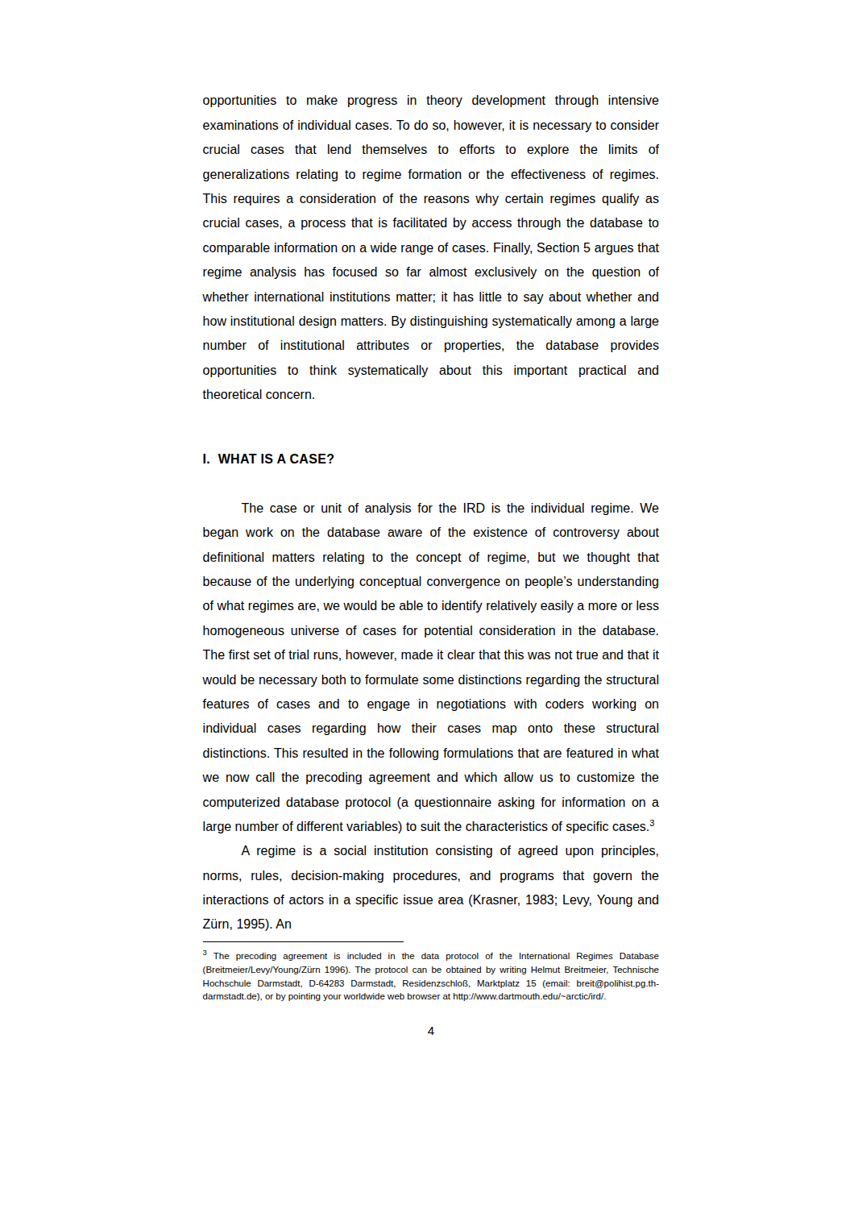opportunities to make progress in theory development through intensive examinations of individual cases. To do so, however, it is necessary to consider crucial cases that lend themselves to efforts to explore the limits of generalizations relating to regime formation or the effectiveness of regimes. This requires a consideration of the reasons why certain regimes qualify as crucial cases, a process that is facilitated by access through the database to comparable information on a wide range of cases. Finally, Section 5 argues that regime analysis has focused so far almost exclusively on the question of whether international institutions matter; it has little to say about whether and how institutional design matters. By distinguishing systematically among a large number of institutional attributes or properties, the database provides opportunities to think systematically about this important practical and theoretical concern.
I. WHAT IS A CASE?
The case or unit of analysis for the IRD is the individual regime. We began work on the database aware of the existence of controversy about definitional matters relating to the concept of regime, but we thought that because of the underlying conceptual convergence on people’s understanding of what regimes are, we would be able to identify relatively easily a more or less homogeneous universe of cases for potential consideration in the database. The first set of trial runs, however, made it clear that this was not true and that it would be necessary both to formulate some distinctions regarding the structural features of cases and to engage in negotiations with coders working on individual cases regarding how their cases map onto these structural distinctions. This resulted in the following formulations that are featured in what we now call the precoding agreement and which allow us to customize the computerized database protocol (a questionnaire asking for information on a large number of different variables) to suit the characteristics of specific cases.3
A regime is a social institution consisting of agreed upon principles, norms, rules, decision-making procedures, and programs that govern the interactions of actors in a specific issue area (Krasner, 1983; Levy, Young and Zürn, 1995). An
3 The precoding agreement is included in the data protocol of the International Regimes Database (Breitmeier/Levy/Young/Zürn 1996). The protocol can be obtained by writing Helmut Breitmeier, Technische Hochschule Darmstadt, D-64283 Darmstadt, Residenzschloß, Marktplatz 15 (email: breit@polihist.pg.th-darmstadt.de), or by pointing your worldwide web browser at http://www.dartmouth.edu/~arctic/ird/.
4